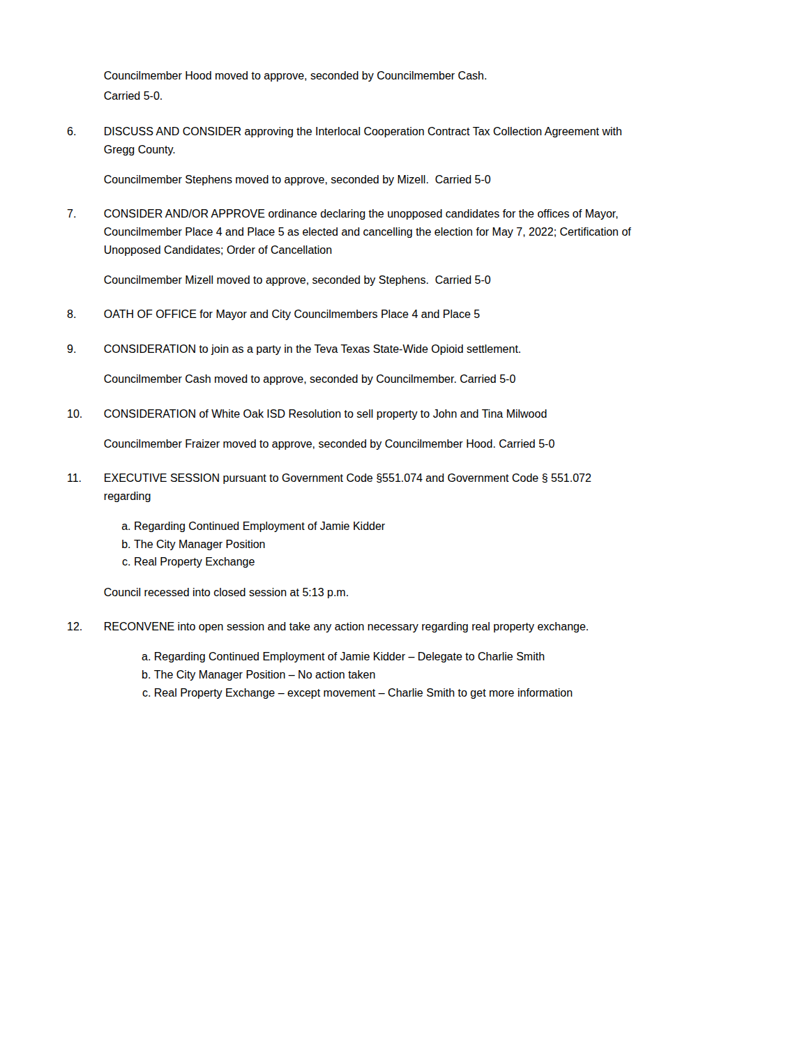Councilmember Hood moved to approve, seconded by Councilmember Cash.
Carried 5-0.
6.
DISCUSS AND CONSIDER approving the Interlocal Cooperation Contract Tax Collection Agreement with Gregg County.
Councilmember Stephens moved to approve, seconded by Mizell. Carried 5-0
7.
CONSIDER AND/OR APPROVE ordinance declaring the unopposed candidates for the offices of Mayor, Councilmember Place 4 and Place 5 as elected and cancelling the election for May 7, 2022; Certification of Unopposed Candidates; Order of Cancellation
Councilmember Mizell moved to approve, seconded by Stephens. Carried 5-0
8.
OATH OF OFFICE for Mayor and City Councilmembers Place 4 and Place 5
9.
CONSIDERATION to join as a party in the Teva Texas State-Wide Opioid settlement.
Councilmember Cash moved to approve, seconded by Councilmember. Carried 5-0
10.
CONSIDERATION of White Oak ISD Resolution to sell property to John and Tina Milwood
Councilmember Fraizer moved to approve, seconded by Councilmember Hood. Carried 5-0
11.
EXECUTIVE SESSION pursuant to Government Code §551.074 and Government Code § 551.072 regarding
Regarding Continued Employment of Jamie Kidder
The City Manager Position
Real Property Exchange
Council recessed into closed session at 5:13 p.m.
12.
RECONVENE into open session and take any action necessary regarding real property exchange.
Regarding Continued Employment of Jamie Kidder – Delegate to Charlie Smith
The City Manager Position – No action taken
Real Property Exchange – except movement – Charlie Smith to get more information